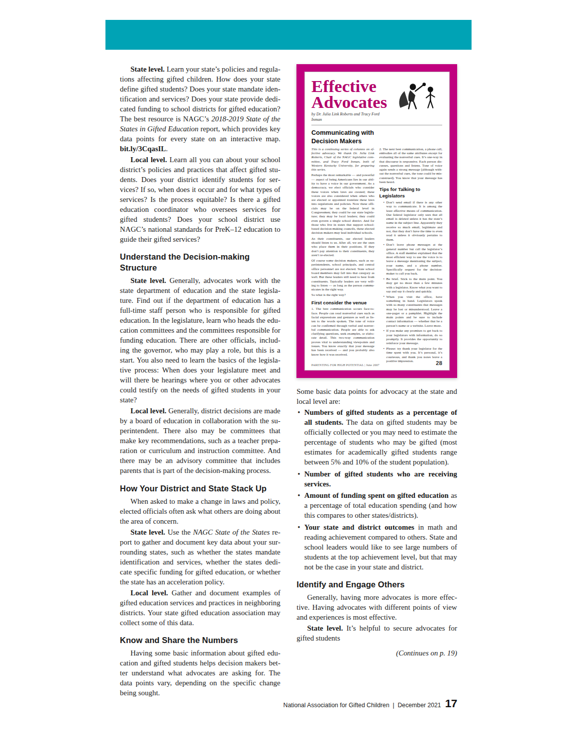State level. Learn your state’s policies and regulations affecting gifted children. How does your state define gifted students? Does your state mandate identification and services? Does your state provide dedicated funding to school districts for gifted education? The best resource is NAGC’s 2018-2019 State of the States in Gifted Education report, which provides key data points for every state on an interactive map. bit.ly/3CqasIL.
Local level. Learn all you can about your school district’s policies and practices that affect gifted students. Does your district identify students for services? If so, when does it occur and for what types of services? Is the process equitable? Is there a gifted education coordinator who oversees services for gifted students? Does your school district use NAGC’s national standards for PreK–12 education to guide their gifted services?
Understand the Decision-making Structure
State level. Generally, advocates work with the state department of education and the state legislature. Find out if the department of education has a full-time staff person who is responsible for gifted education. In the legislature, learn who heads the education committees and the committees responsible for funding education. There are other officials, including the governor, who may play a role, but this is a start. You also need to learn the basics of the legislative process: When does your legislature meet and will there be hearings where you or other advocates could testify on the needs of gifted students in your state?
Local level. Generally, district decisions are made by a board of education in collaboration with the superintendent. There also may be committees that make key recommendations, such as a teacher preparation or curriculum and instruction committee. And there may be an advisory committee that includes parents that is part of the decision-making process.
How Your District and State Stack Up
When asked to make a change in laws and policy, elected officials often ask what others are doing about the area of concern.
State level. Use the NAGC State of the States report to gather and document key data about your surrounding states, such as whether the states mandate identification and services, whether the states dedicate specific funding for gifted education, or whether the state has an acceleration policy.
Local level. Gather and document examples of gifted education services and practices in neighboring districts. Your state gifted education association may collect some of this data.
Know and Share the Numbers
Having some basic information about gifted education and gifted students helps decision makers better understand what advocates are asking for. The data points vary, depending on the specific change being sought.
Effective
Advocates
by Dr. Julia Link Roberts and Tracy Ford Inman
Communicating with
Decision Makers
This is a continuing series of columns on effective advocacy. We thank Dr. Julia Link Roberts, Chair of the NAGC legislative committee, and Tracy Ford Inman, both of Western Kentucky University, for preparing this series.
Perhaps the most remarkable — and powerful — aspect of being Americans lies in our ability to have a voice in our government. As a democracy, we elect officials who consider these voices when laws are created; these voices are also considered when others who are elected or appointed translate these laws into regulations and policies. Now these officials may be on the federal level in Congressmen; they could be our state legislature; they may be local leaders; they could even govern a single school district. And for those who live in states that support school-based decision-making councils, these elected decision makers may lead individual schools.
As their constituents, our elected leaders should listen to us. After all, we are the ones who place them in their positions. If they don’t pay attention to their constituents, they aren’t re-elected.
Of course some decision makers, such as superintendents, school principals, and central office personnel are not elected. State school board members may fall into that category as well. But these leaders still need to hear from constituents. Typically leaders are very willing to listen — as long as the person communicates in the right way.
So what is the right way?
First consider the venue
1. The best communication occurs face-to-face. People can read nonverbal cues such as facial expressions and gestures as well as listen to the words spoken. The tone of voice can be confirmed through verbal and nonverbal communication. People are able to ask clarifying questions, seek examples, or elaborate detail. This two-way communication proves vital to understanding viewpoints and issues. You know exactly that your message has been received — and you probably also know how it was received.
2. The next best communication, a phone call, embodies all of the same attributes except for evaluating the nonverbal cues. It’s one-way in that discourse is responsive. Each person discusses, questions and listens. Tone of voice again sends a strong message (although without the nonverbal cues, the tone could be misconstrued). You know that your message has been heard.
Tips for Talking to Legislators
Don’t send email if there is any other way to communicate. It is among the least effective means of communication. Our federal legislator only sees that all email is deleted unless it has the state’s name in the subject line. Apparently they receive so much email, legitimate and not, that they don’t have the time to even read it unless it obviously pertains to them.
Don’t leave phone messages at the general number but call the legislator’s office. A staff member explained that the most efficient way to use the voice is to leave a message mentioning the subject, your name, and a phone number. Specifically request for the decision-maker to call you back.
Be brief. Stick to the main point. You may get no more than a few minutes with a legislator. Know what you want to say and say it clearly and quickly.
When you visit the office, have something in hand. Legislators speak with so many constituents that messages may be lost or misunderstood. Leave a one-pager or a pamphlet. Highlight the main points and be sure to include contact information — whether that be a person’s name or a website. Leave more.
If you make any promises to get back to your legislators with information, do so promptly. It provides the opportunity to reinforce your message.
Please: try thank your legislator for the time spent with you. It’s personal, it’s courteous, and thank you notes leave a positive impression.
PARENTING FOR HIGH POTENTIAL | June 2007 28
Some basic data points for advocacy at the state and local level are:
Numbers of gifted students as a percentage of all students. The data on gifted students may be officially collected or you may need to estimate the percentage of students who may be gifted (most estimates for academically gifted students range between 5% and 10% of the student population).
Number of gifted students who are receiving services.
Amount of funding spent on gifted education as a percentage of total education spending (and how this compares to other states/districts).
Your state and district outcomes in math and reading achievement compared to others. State and school leaders would like to see large numbers of students at the top achievement level, but that may not be the case in your state and district.
Identify and Engage Others
Generally, having more advocates is more effective. Having advocates with different points of view and experiences is most effective.
State level. It’s helpful to secure advocates for gifted students
(Continues on p. 19)
National Association for Gifted Children | December 2021 17